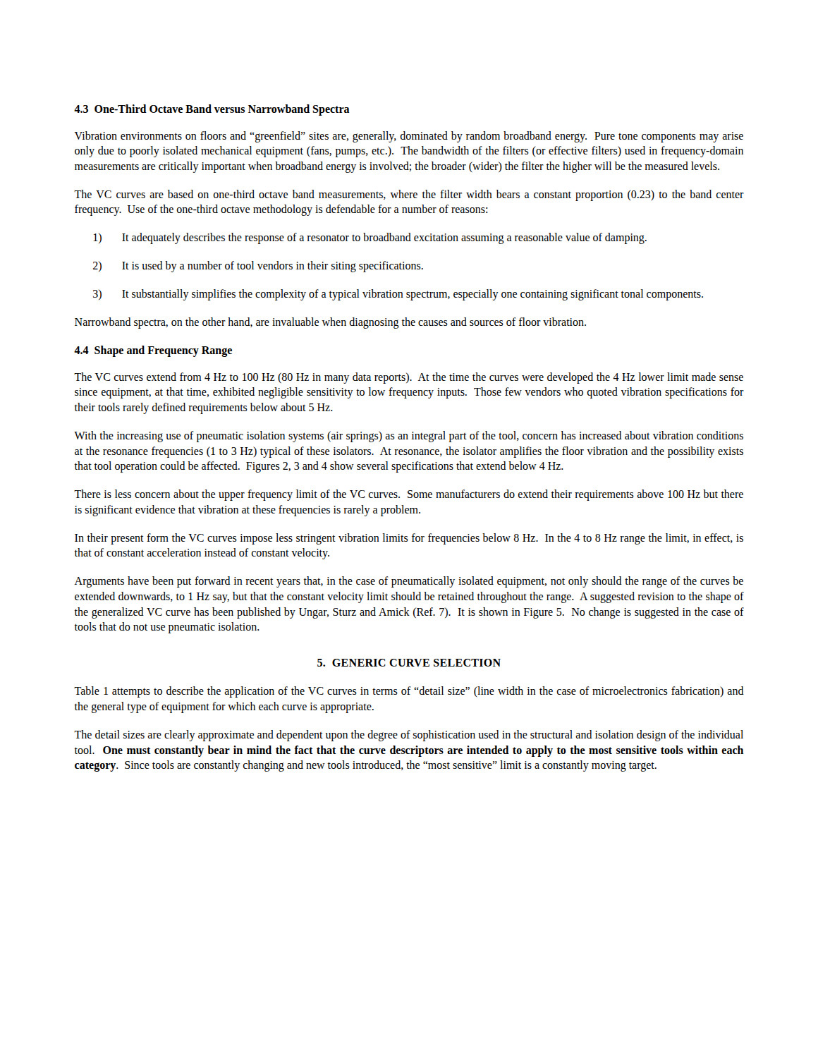4.3 One-Third Octave Band versus Narrowband Spectra
Vibration environments on floors and “greenfield” sites are, generally, dominated by random broadband energy. Pure tone components may arise only due to poorly isolated mechanical equipment (fans, pumps, etc.). The bandwidth of the filters (or effective filters) used in frequency-domain measurements are critically important when broadband energy is involved; the broader (wider) the filter the higher will be the measured levels.
The VC curves are based on one-third octave band measurements, where the filter width bears a constant proportion (0.23) to the band center frequency. Use of the one-third octave methodology is defendable for a number of reasons:
It adequately describes the response of a resonator to broadband excitation assuming a reasonable value of damping.
It is used by a number of tool vendors in their siting specifications.
It substantially simplifies the complexity of a typical vibration spectrum, especially one containing significant tonal components.
Narrowband spectra, on the other hand, are invaluable when diagnosing the causes and sources of floor vibration.
4.4 Shape and Frequency Range
The VC curves extend from 4 Hz to 100 Hz (80 Hz in many data reports). At the time the curves were developed the 4 Hz lower limit made sense since equipment, at that time, exhibited negligible sensitivity to low frequency inputs. Those few vendors who quoted vibration specifications for their tools rarely defined requirements below about 5 Hz.
With the increasing use of pneumatic isolation systems (air springs) as an integral part of the tool, concern has increased about vibration conditions at the resonance frequencies (1 to 3 Hz) typical of these isolators. At resonance, the isolator amplifies the floor vibration and the possibility exists that tool operation could be affected. Figures 2, 3 and 4 show several specifications that extend below 4 Hz.
There is less concern about the upper frequency limit of the VC curves. Some manufacturers do extend their requirements above 100 Hz but there is significant evidence that vibration at these frequencies is rarely a problem.
In their present form the VC curves impose less stringent vibration limits for frequencies below 8 Hz. In the 4 to 8 Hz range the limit, in effect, is that of constant acceleration instead of constant velocity.
Arguments have been put forward in recent years that, in the case of pneumatically isolated equipment, not only should the range of the curves be extended downwards, to 1 Hz say, but that the constant velocity limit should be retained throughout the range. A suggested revision to the shape of the generalized VC curve has been published by Ungar, Sturz and Amick (Ref. 7). It is shown in Figure 5. No change is suggested in the case of tools that do not use pneumatic isolation.
5. GENERIC CURVE SELECTION
Table 1 attempts to describe the application of the VC curves in terms of “detail size” (line width in the case of microelectronics fabrication) and the general type of equipment for which each curve is appropriate.
The detail sizes are clearly approximate and dependent upon the degree of sophistication used in the structural and isolation design of the individual tool. One must constantly bear in mind the fact that the curve descriptors are intended to apply to the most sensitive tools within each category. Since tools are constantly changing and new tools introduced, the “most sensitive” limit is a constantly moving target.